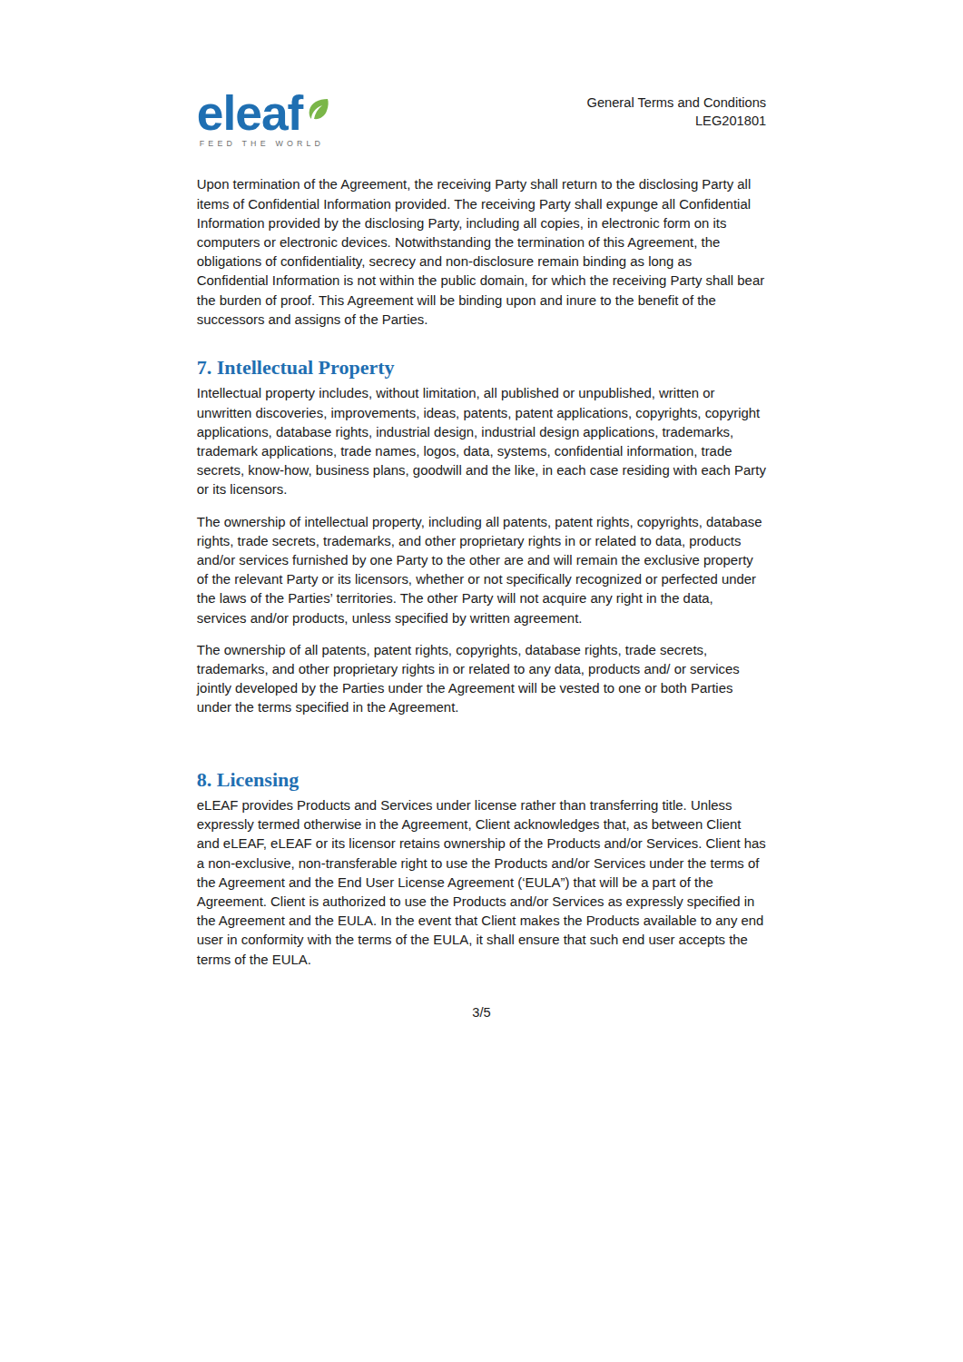eleaf
FEED THE WORLD
General Terms and Conditions
LEG201801
Upon termination of the Agreement, the receiving Party shall return to the disclosing Party all items of Confidential Information provided. The receiving Party shall expunge all Confidential Information provided by the disclosing Party, including all copies, in electronic form on its computers or electronic devices. Notwithstanding the termination of this Agreement, the obligations of confidentiality, secrecy and non-disclosure remain binding as long as Confidential Information is not within the public domain, for which the receiving Party shall bear the burden of proof. This Agreement will be binding upon and inure to the benefit of the successors and assigns of the Parties.
7. Intellectual Property
Intellectual property includes, without limitation, all published or unpublished, written or unwritten discoveries, improvements, ideas, patents, patent applications, copyrights, copyright applications, database rights, industrial design, industrial design applications, trademarks, trademark applications, trade names, logos, data, systems, confidential information, trade secrets, know-how, business plans, goodwill and the like, in each case residing with each Party or its licensors.
The ownership of intellectual property, including all patents, patent rights, copyrights, database rights, trade secrets, trademarks, and other proprietary rights in or related to data, products and/or services furnished by one Party to the other are and will remain the exclusive property of the relevant Party or its licensors, whether or not specifically recognized or perfected under the laws of the Parties’ territories. The other Party will not acquire any right in the data, services and/or products, unless specified by written agreement.
The ownership of all patents, patent rights, copyrights, database rights, trade secrets, trademarks, and other proprietary rights in or related to any data, products and/ or services jointly developed by the Parties under the Agreement will be vested to one or both Parties under the terms specified in the Agreement.
8. Licensing
eLEAF provides Products and Services under license rather than transferring title. Unless expressly termed otherwise in the Agreement, Client acknowledges that, as between Client and eLEAF, eLEAF or its licensor retains ownership of the Products and/or Services. Client has a non-exclusive, non-transferable right to use the Products and/or Services under the terms of the Agreement and the End User License Agreement (‘EULA”) that will be a part of the Agreement. Client is authorized to use the Products and/or Services as expressly specified in the Agreement and the EULA. In the event that Client makes the Products available to any end user in conformity with the terms of the EULA, it shall ensure that such end user accepts the terms of the EULA.
3/5